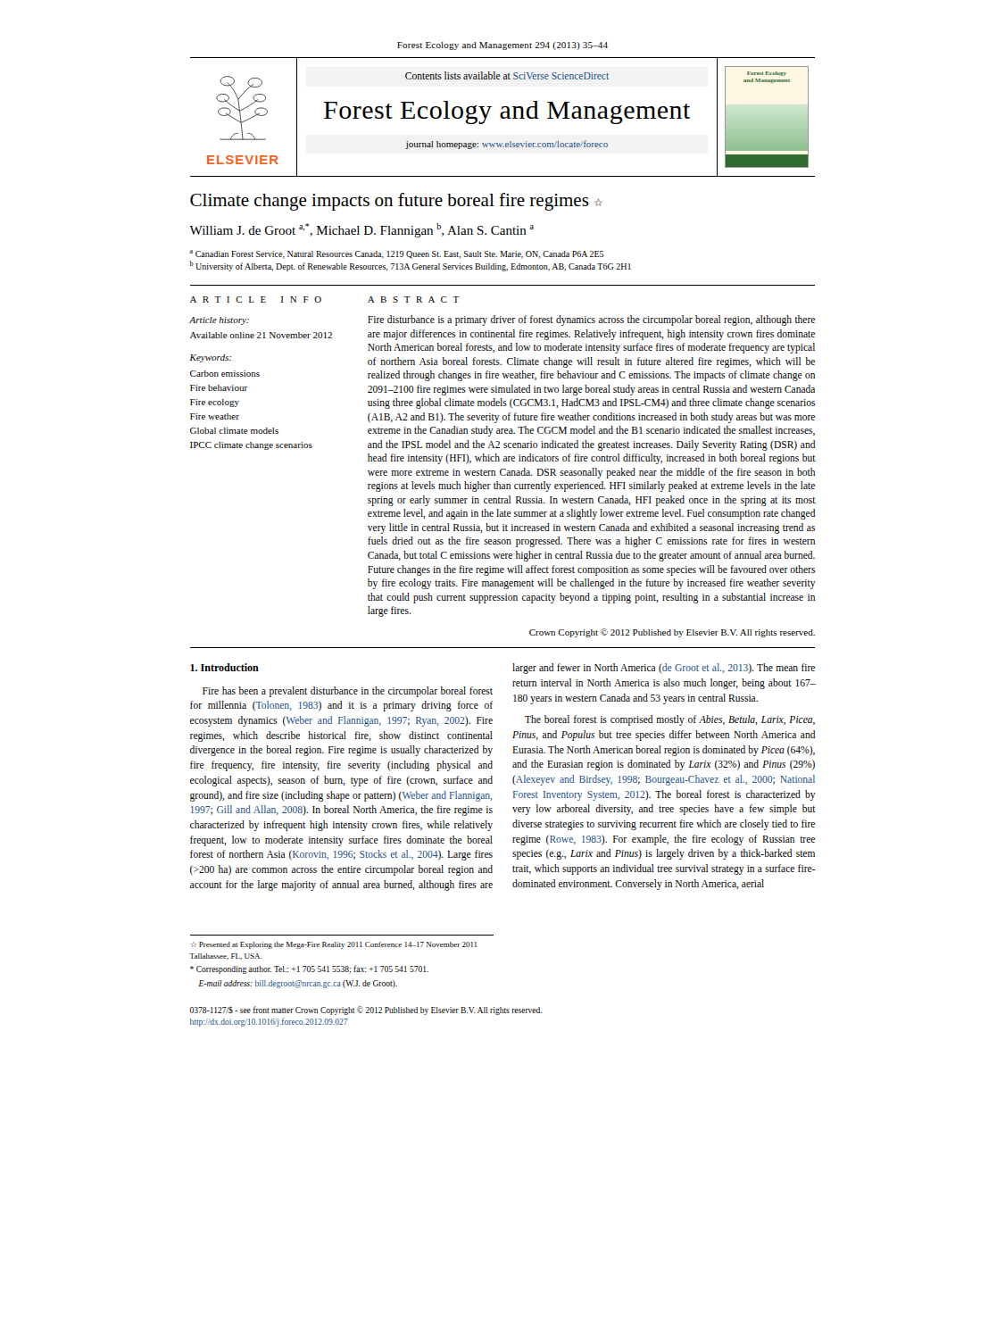Forest Ecology and Management 294 (2013) 35–44
ELSEVIER
Contents lists available at SciVerse ScienceDirect
Forest Ecology and Management
journal homepage: www.elsevier.com/locate/foreco
Forest Ecology
and Management
Climate change impacts on future boreal fire regimes ☆
William J. de Groot a,*, Michael D. Flannigan b, Alan S. Cantin a
a Canadian Forest Service, Natural Resources Canada, 1219 Queen St. East, Sault Ste. Marie, ON, Canada P6A 2E5
b University of Alberta, Dept. of Renewable Resources, 713A General Services Building, Edmonton, AB, Canada T6G 2H1
A R T I C L E I N F O
Article history:
Available online 21 November 2012
Keywords:
Carbon emissions
Fire behaviour
Fire ecology
Fire weather
Global climate models
IPCC climate change scenarios
A B S T R A C T
Fire disturbance is a primary driver of forest dynamics across the circumpolar boreal region, although there are major differences in continental fire regimes. Relatively infrequent, high intensity crown fires dominate North American boreal forests, and low to moderate intensity surface fires of moderate frequency are typical of northern Asia boreal forests. Climate change will result in future altered fire regimes, which will be realized through changes in fire weather, fire behaviour and C emissions. The impacts of climate change on 2091–2100 fire regimes were simulated in two large boreal study areas in central Russia and western Canada using three global climate models (CGCM3.1, HadCM3 and IPSL-CM4) and three climate change scenarios (A1B, A2 and B1). The severity of future fire weather conditions increased in both study areas but was more extreme in the Canadian study area. The CGCM model and the B1 scenario indicated the smallest increases, and the IPSL model and the A2 scenario indicated the greatest increases. Daily Severity Rating (DSR) and head fire intensity (HFI), which are indicators of fire control difficulty, increased in both boreal regions but were more extreme in western Canada. DSR seasonally peaked near the middle of the fire season in both regions at levels much higher than currently experienced. HFI similarly peaked at extreme levels in the late spring or early summer in central Russia. In western Canada, HFI peaked once in the spring at its most extreme level, and again in the late summer at a slightly lower extreme level. Fuel consumption rate changed very little in central Russia, but it increased in western Canada and exhibited a seasonal increasing trend as fuels dried out as the fire season progressed. There was a higher C emissions rate for fires in western Canada, but total C emissions were higher in central Russia due to the greater amount of annual area burned. Future changes in the fire regime will affect forest composition as some species will be favoured over others by fire ecology traits. Fire management will be challenged in the future by increased fire weather severity that could push current suppression capacity beyond a tipping point, resulting in a substantial increase in large fires.
Crown Copyright © 2012 Published by Elsevier B.V. All rights reserved.
1. Introduction
Fire has been a prevalent disturbance in the circumpolar boreal forest for millennia (Tolonen, 1983) and it is a primary driving force of ecosystem dynamics (Weber and Flannigan, 1997; Ryan, 2002). Fire regimes, which describe historical fire, show distinct continental divergence in the boreal region. Fire regime is usually characterized by fire frequency, fire intensity, fire severity (including physical and ecological aspects), season of burn, type of fire (crown, surface and ground), and fire size (including shape or pattern) (Weber and Flannigan, 1997; Gill and Allan, 2008). In boreal North America, the fire regime is characterized by infrequent high intensity crown fires, while relatively frequent, low to moderate intensity surface fires dominate the boreal forest of northern Asia (Korovin, 1996; Stocks et al., 2004). Large fires (>200 ha) are common across the entire circumpolar boreal region and account for the large majority of annual area burned, although fires are larger and fewer in North America (de Groot et al., 2013). The mean fire return interval in North America is also much longer, being about 167–180 years in western Canada and 53 years in central Russia.
The boreal forest is comprised mostly of Abies, Betula, Larix, Picea, Pinus, and Populus but tree species differ between North America and Eurasia. The North American boreal region is dominated by Picea (64%), and the Eurasian region is dominated by Larix (32%) and Pinus (29%) (Alexeyev and Birdsey, 1998; Bourgeau-Chavez et al., 2000; National Forest Inventory System, 2012). The boreal forest is characterized by very low arboreal diversity, and tree species have a few simple but diverse strategies to surviving recurrent fire which are closely tied to fire regime (Rowe, 1983). For example, the fire ecology of Russian tree species (e.g., Larix and Pinus) is largely driven by a thick-barked stem trait, which supports an individual tree survival strategy in a surface fire-dominated environment. Conversely in North America, aerial
☆ Presented at Exploring the Mega-Fire Reality 2011 Conference 14–17 November 2011 Tallahassee, FL, USA.
* Corresponding author. Tel.: +1 705 541 5538; fax: +1 705 541 5701.
E-mail address: bill.degroot@nrcan.gc.ca (W.J. de Groot).
0378-1127/$ - see front matter Crown Copyright © 2012 Published by Elsevier B.V. All rights reserved.
http://dx.doi.org/10.1016/j.foreco.2012.09.027